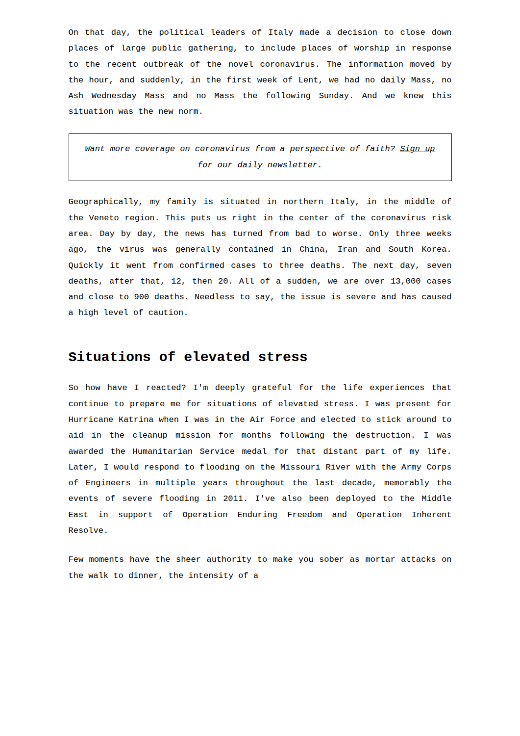On that day, the political leaders of Italy made a decision to close down places of large public gathering, to include places of worship in response to the recent outbreak of the novel coronavirus. The information moved by the hour, and suddenly, in the first week of Lent, we had no daily Mass, no Ash Wednesday Mass and no Mass the following Sunday. And we knew this situation was the new norm.
Want more coverage on coronavirus from a perspective of faith? Sign up for our daily newsletter.
Geographically, my family is situated in northern Italy, in the middle of the Veneto region. This puts us right in the center of the coronavirus risk area. Day by day, the news has turned from bad to worse. Only three weeks ago, the virus was generally contained in China, Iran and South Korea. Quickly it went from confirmed cases to three deaths. The next day, seven deaths, after that, 12, then 20. All of a sudden, we are over 13,000 cases and close to 900 deaths. Needless to say, the issue is severe and has caused a high level of caution.
Situations of elevated stress
So how have I reacted? I'm deeply grateful for the life experiences that continue to prepare me for situations of elevated stress. I was present for Hurricane Katrina when I was in the Air Force and elected to stick around to aid in the cleanup mission for months following the destruction. I was awarded the Humanitarian Service medal for that distant part of my life. Later, I would respond to flooding on the Missouri River with the Army Corps of Engineers in multiple years throughout the last decade, memorably the events of severe flooding in 2011. I've also been deployed to the Middle East in support of Operation Enduring Freedom and Operation Inherent Resolve.
Few moments have the sheer authority to make you sober as mortar attacks on the walk to dinner, the intensity of a